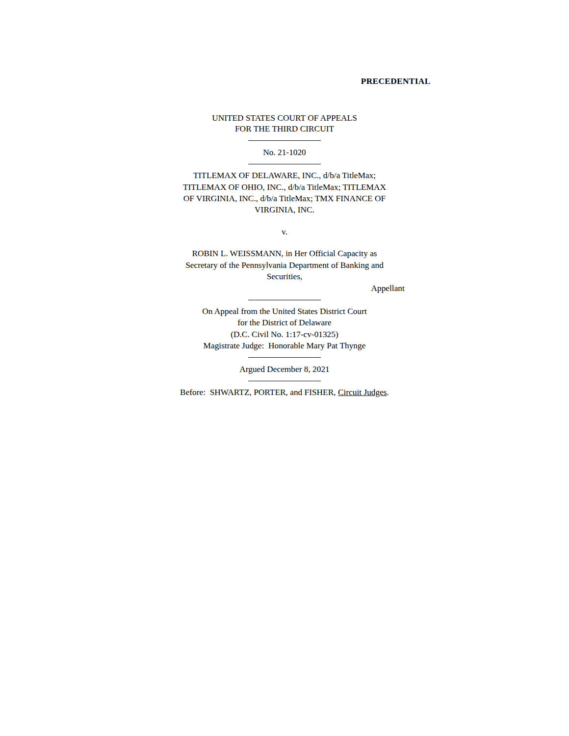PRECEDENTIAL
UNITED STATES COURT OF APPEALS
FOR THE THIRD CIRCUIT
No. 21-1020
TITLEMAX OF DELAWARE, INC., d/b/a TitleMax;
TITLEMAX OF OHIO, INC., d/b/a TitleMax; TITLEMAX
OF VIRGINIA, INC., d/b/a TitleMax; TMX FINANCE OF
VIRGINIA, INC.
v.
ROBIN L. WEISSMANN, in Her Official Capacity as
Secretary of the Pennsylvania Department of Banking and
Securities,
Appellant
On Appeal from the United States District Court
for the District of Delaware
(D.C. Civil No. 1:17-cv-01325)
Magistrate Judge: Honorable Mary Pat Thynge
Argued December 8, 2021
Before: SHWARTZ, PORTER, and FISHER, Circuit Judges.